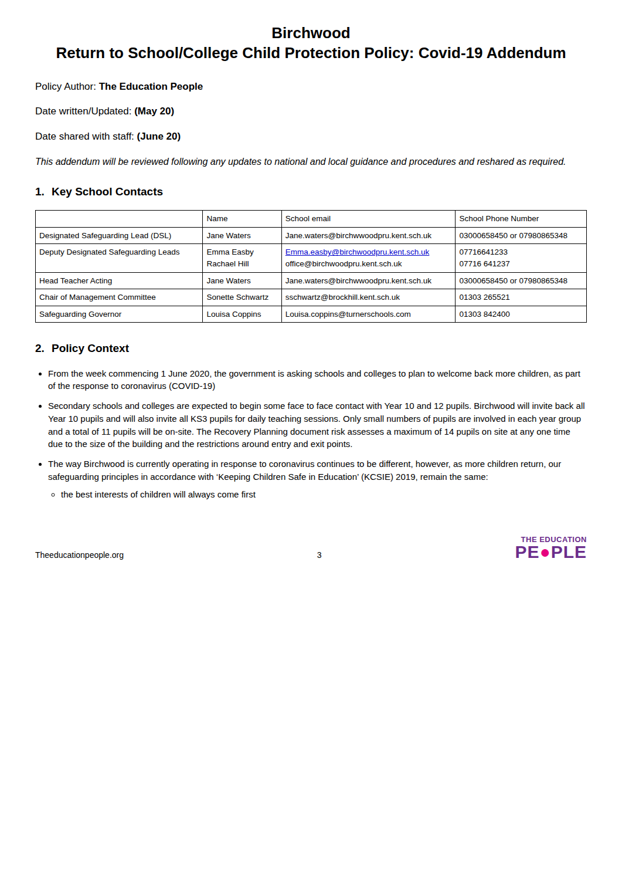Birchwood
Return to School/College Child Protection Policy: Covid-19 Addendum
Policy Author: The Education People
Date written/Updated: (May 20)
Date shared with staff: (June 20)
This addendum will be reviewed following any updates to national and local guidance and procedures and reshared as required.
1. Key School Contacts
| | Name | School email | School Phone Number |
| Designated Safeguarding Lead (DSL) | Jane Waters | Jane.waters@birchwwoodpru.kent.sch.uk | 03000658450 or 07980865348 |
| Deputy Designated Safeguarding Leads | Emma Easby Rachael Hill | Emma.easby@birchwoodpru.kent.sch.uk office@birchwoodpru.kent.sch.uk | 07716641233 07716 641237 |
| Head Teacher Acting | Jane Waters | Jane.waters@birchwwoodpru.kent.sch.uk | 03000658450 or 07980865348 |
| Chair of Management Committee | Sonette Schwartz | sschwartz@brockhill.kent.sch.uk | 01303 265521 |
| Safeguarding Governor | Louisa Coppins | Louisa.coppins@turnerschools.com | 01303 842400 |
2. Policy Context
From the week commencing 1 June 2020, the government is asking schools and colleges to plan to welcome back more children, as part of the response to coronavirus (COVID-19)
Secondary schools and colleges are expected to begin some face to face contact with Year 10 and 12 pupils. Birchwood will invite back all Year 10 pupils and will also invite all KS3 pupils for daily teaching sessions. Only small numbers of pupils are involved in each year group and a total of 11 pupils will be on-site. The Recovery Planning document risk assesses a maximum of 14 pupils on site at any one time due to the size of the building and the restrictions around entry and exit points.
The way Birchwood is currently operating in response to coronavirus continues to be different, however, as more children return, our safeguarding principles in accordance with ‘Keeping Children Safe in Education’ (KCSIE) 2019, remain the same:
the best interests of children will always come first
Theeducationpeople.org
3
THE EDUCATION
PE●PLE